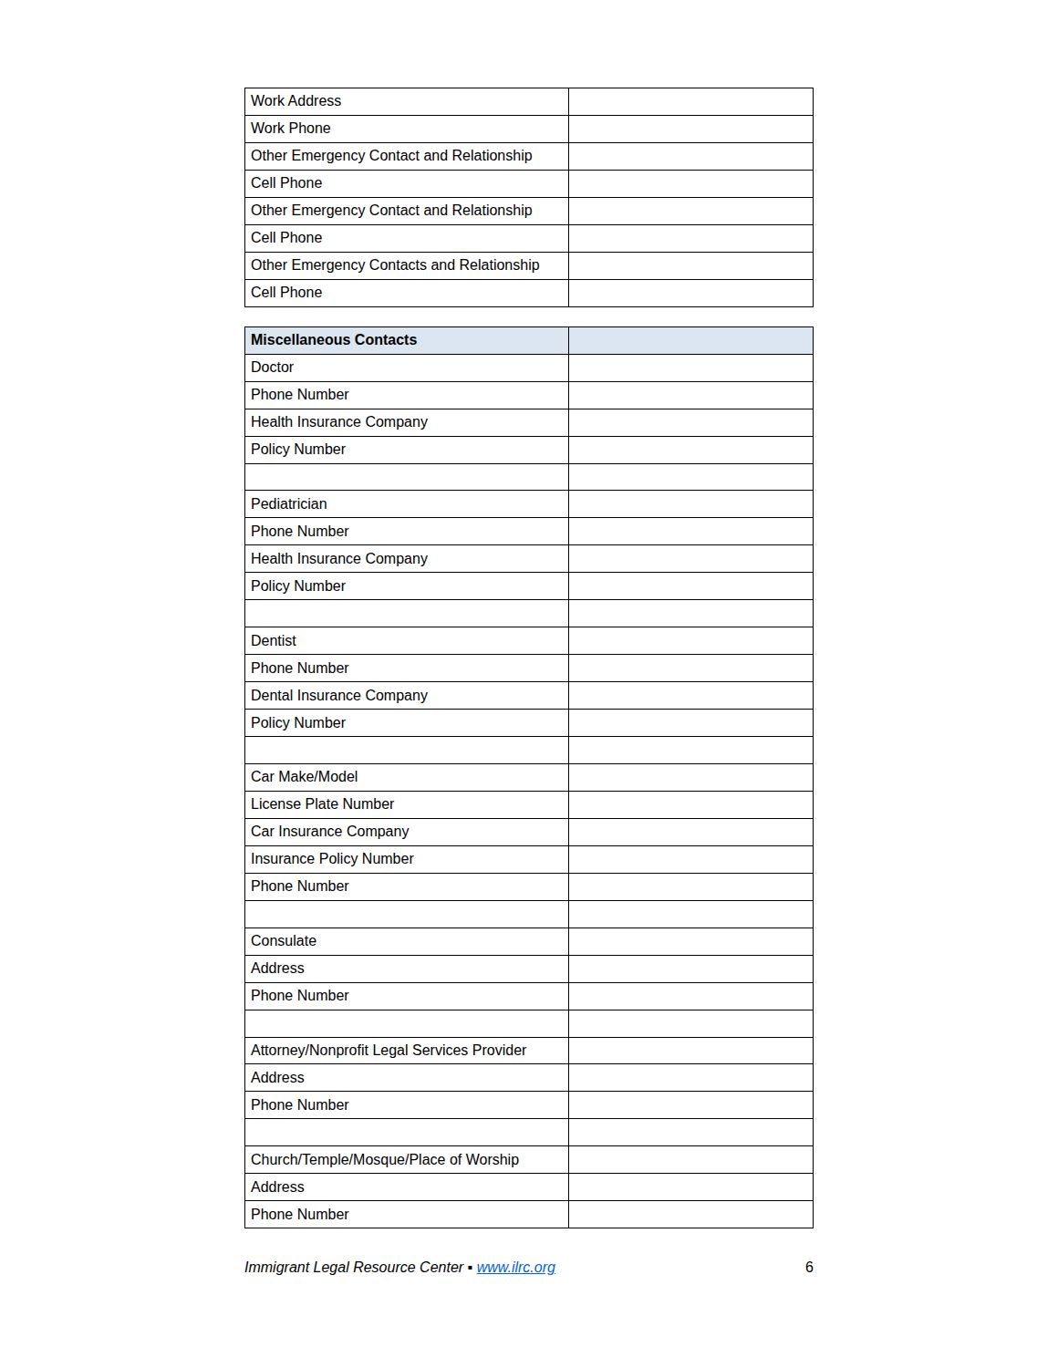| Work Address | |
| Work Phone | |
| Other Emergency Contact and Relationship | |
| Cell Phone | |
| Other Emergency Contact and Relationship | |
| Cell Phone | |
| Other Emergency Contacts and Relationship | |
| Cell Phone | |
| Miscellaneous Contacts | |
| --- | --- |
| Doctor | |
| Phone Number | |
| Health Insurance Company | |
| Policy Number | |
| Pediatrician | |
| Phone Number | |
| Health Insurance Company | |
| Policy Number | |
| Dentist | |
| Phone Number | |
| Dental Insurance Company | |
| Policy Number | |
| Car Make/Model | |
| License Plate Number | |
| Car Insurance Company | |
| Insurance Policy Number | |
| Phone Number | |
| Consulate | |
| Address | |
| Phone Number | |
| Attorney/Nonprofit Legal Services Provider | |
| Address | |
| Phone Number | |
| Church/Temple/Mosque/Place of Worship | |
| Address | |
| Phone Number | |
Immigrant Legal Resource Center ▪ www.ilrc.org
6